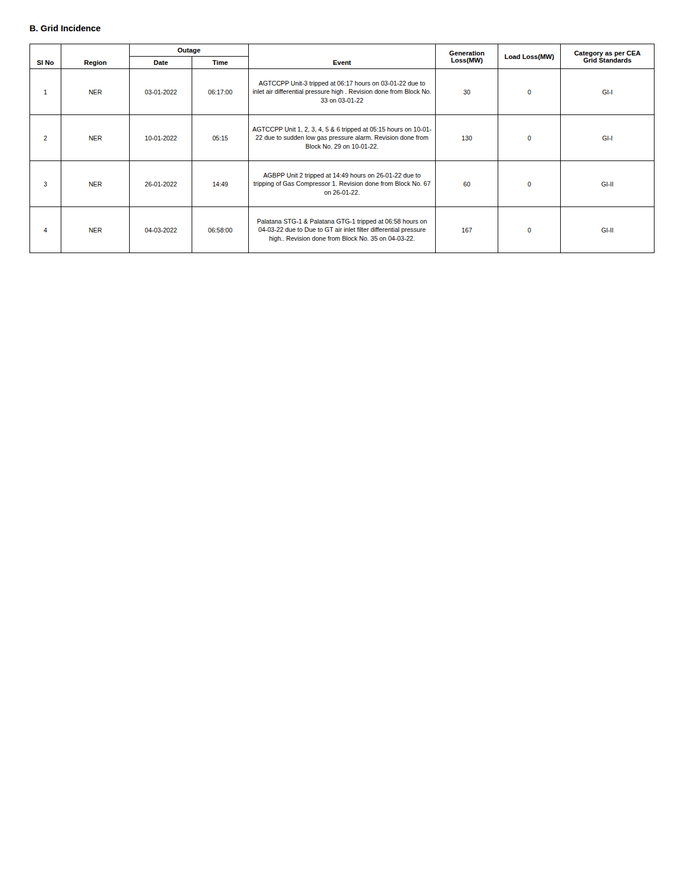B. Grid Incidence
| | | Outage | | Generation Loss(MW) | Load Loss(MW) | Category as per CEA Grid Standards |
| --- | --- | --- | --- | --- | --- | --- |
| Sl No | Region | Date | Time | Event |
| 1 | NER | 03-01-2022 | 06:17:00 | AGTCCPP Unit-3 tripped at 06:17 hours on 03-01-22 due to inlet air differential pressure high . Revision done from Block No. 33 on 03-01-22 | 30 | 0 | GI-I |
| 2 | NER | 10-01-2022 | 05:15 | AGTCCPP Unit 1, 2, 3, 4, 5 & 6 tripped at 05:15 hours on 10-01-22 due to sudden low gas pressure alarm. Revision done from Block No. 29 on 10-01-22. | 130 | 0 | GI-I |
| 3 | NER | 26-01-2022 | 14:49 | AGBPP Unit 2 tripped at 14:49 hours on 26-01-22 due to tripping of Gas Compressor 1. Revision done from Block No. 67 on 26-01-22. | 60 | 0 | GI-II |
| 4 | NER | 04-03-2022 | 06:58:00 | Palatana STG-1 & Palatana GTG-1 tripped at 06:58 hours on 04-03-22 due to Due to GT air inlet filter differential pressure high.. Revision done from Block No. 35 on 04-03-22. | 167 | 0 | GI-II |